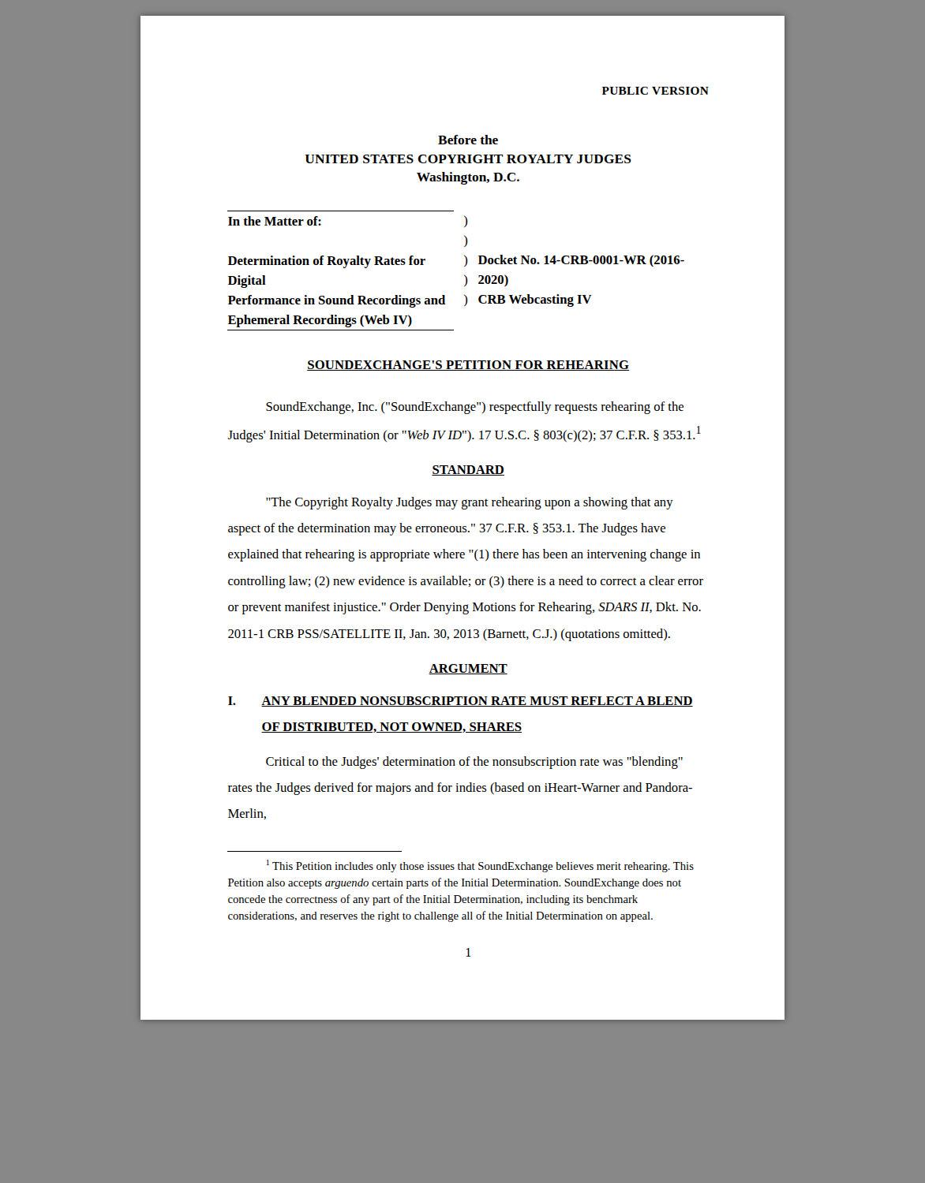PUBLIC VERSION
Before the
UNITED STATES COPYRIGHT ROYALTY JUDGES
Washington, D.C.
| In the Matter of: Determination of Royalty Rates for Digital Performance in Sound Recordings and Ephemeral Recordings (Web IV) | ) ) ) ) ) | Docket No. 14-CRB-0001-WR (2016-2020) CRB Webcasting IV |
SOUNDEXCHANGE'S PETITION FOR REHEARING
SoundExchange, Inc. ("SoundExchange") respectfully requests rehearing of the Judges' Initial Determination (or "Web IV ID"). 17 U.S.C. § 803(c)(2); 37 C.F.R. § 353.1.1
STANDARD
"The Copyright Royalty Judges may grant rehearing upon a showing that any aspect of the determination may be erroneous." 37 C.F.R. § 353.1. The Judges have explained that rehearing is appropriate where "(1) there has been an intervening change in controlling law; (2) new evidence is available; or (3) there is a need to correct a clear error or prevent manifest injustice." Order Denying Motions for Rehearing, SDARS II, Dkt. No. 2011-1 CRB PSS/SATELLITE II, Jan. 30, 2013 (Barnett, C.J.) (quotations omitted).
ARGUMENT
I. ANY BLENDED NONSUBSCRIPTION RATE MUST REFLECT A BLEND OF DISTRIBUTED, NOT OWNED, SHARES
Critical to the Judges' determination of the nonsubscription rate was "blending" rates the Judges derived for majors and for indies (based on iHeart-Warner and Pandora-Merlin,
1 This Petition includes only those issues that SoundExchange believes merit rehearing. This Petition also accepts arguendo certain parts of the Initial Determination. SoundExchange does not concede the correctness of any part of the Initial Determination, including its benchmark considerations, and reserves the right to challenge all of the Initial Determination on appeal.
1